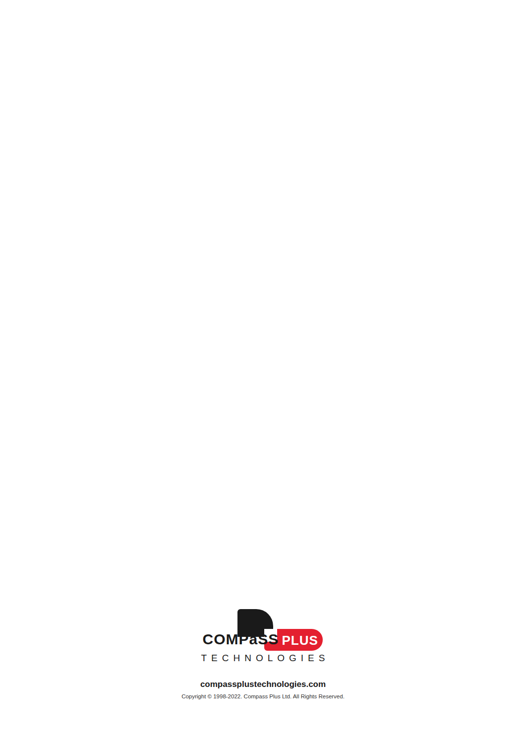COMPaSS
PLUS
TECHNOLOGIES
compassplustechnologies.com
Copyright © 1998-2022. Compass Plus Ltd. All Rights Reserved.